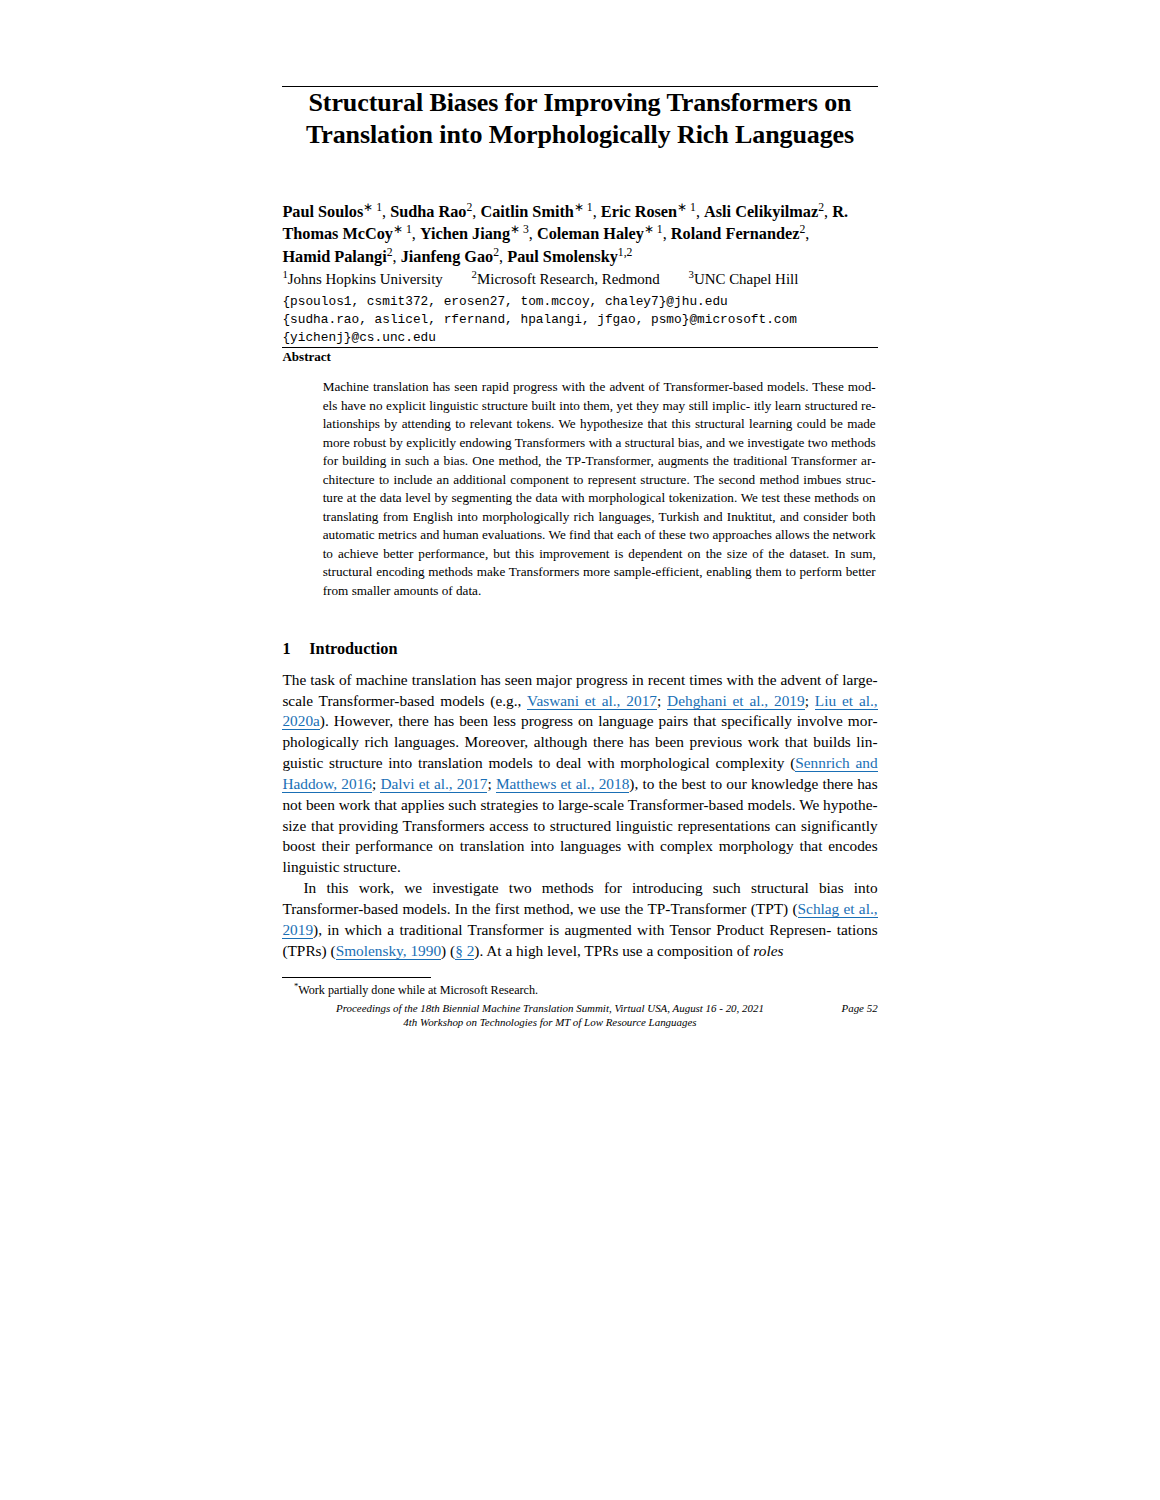Structural Biases for Improving Transformers on
Translation into Morphologically Rich Languages
Paul Soulos∗ 1, Sudha Rao2, Caitlin Smith∗ 1, Eric Rosen∗ 1, Asli Celikyilmaz2, R.
Thomas McCoy∗ 1, Yichen Jiang∗ 3, Coleman Haley∗ 1, Roland Fernandez2,
Hamid Palangi2, Jianfeng Gao2, Paul Smolensky1,2
1Johns Hopkins University2Microsoft Research, Redmond3UNC Chapel Hill
{psoulos1, csmit372, erosen27, tom.mccoy, chaley7}@jhu.edu
{sudha.rao, aslicel, rfernand, hpalangi, jfgao, psmo}@microsoft.com
{yichenj}@cs.unc.edu
Abstract
Machine translation has seen rapid progress with the advent of Transformer-based models. These models have no explicit linguistic structure built into them, yet they may still implic- itly learn structured relationships by attending to relevant tokens. We hypothesize that this structural learning could be made more robust by explicitly endowing Transformers with a structural bias, and we investigate two methods for building in such a bias. One method, the TP-Transformer, augments the traditional Transformer architecture to include an additional component to represent structure. The second method imbues structure at the data level by segmenting the data with morphological tokenization. We test these methods on translating from English into morphologically rich languages, Turkish and Inuktitut, and consider both automatic metrics and human evaluations. We find that each of these two approaches allows the network to achieve better performance, but this improvement is dependent on the size of the dataset. In sum, structural encoding methods make Transformers more sample-efficient, enabling them to perform better from smaller amounts of data.
1 Introduction
The task of machine translation has seen major progress in recent times with the advent of large-scale Transformer-based models (e.g., Vaswani et al., 2017; Dehghani et al., 2019; Liu et al., 2020a). However, there has been less progress on language pairs that specifically involve morphologically rich languages. Moreover, although there has been previous work that builds linguistic structure into translation models to deal with morphological complexity (Sennrich and Haddow, 2016; Dalvi et al., 2017; Matthews et al., 2018), to the best to our knowledge there has not been work that applies such strategies to large-scale Transformer-based models. We hypothesize that providing Transformers access to structured linguistic representations can significantly boost their performance on translation into languages with complex morphology that encodes linguistic structure.
In this work, we investigate two methods for introducing such structural bias into Transformer-based models. In the first method, we use the TP-Transformer (TPT) (Schlag et al., 2019), in which a traditional Transformer is augmented with Tensor Product Represen- tations (TPRs) (Smolensky, 1990) (§ 2). At a high level, TPRs use a composition of roles
*Work partially done while at Microsoft Research.
Proceedings of the 18th Biennial Machine Translation Summit, Virtual USA, August 16 - 20, 2021
4th Workshop on Technologies for MT of Low Resource Languages
Page 52